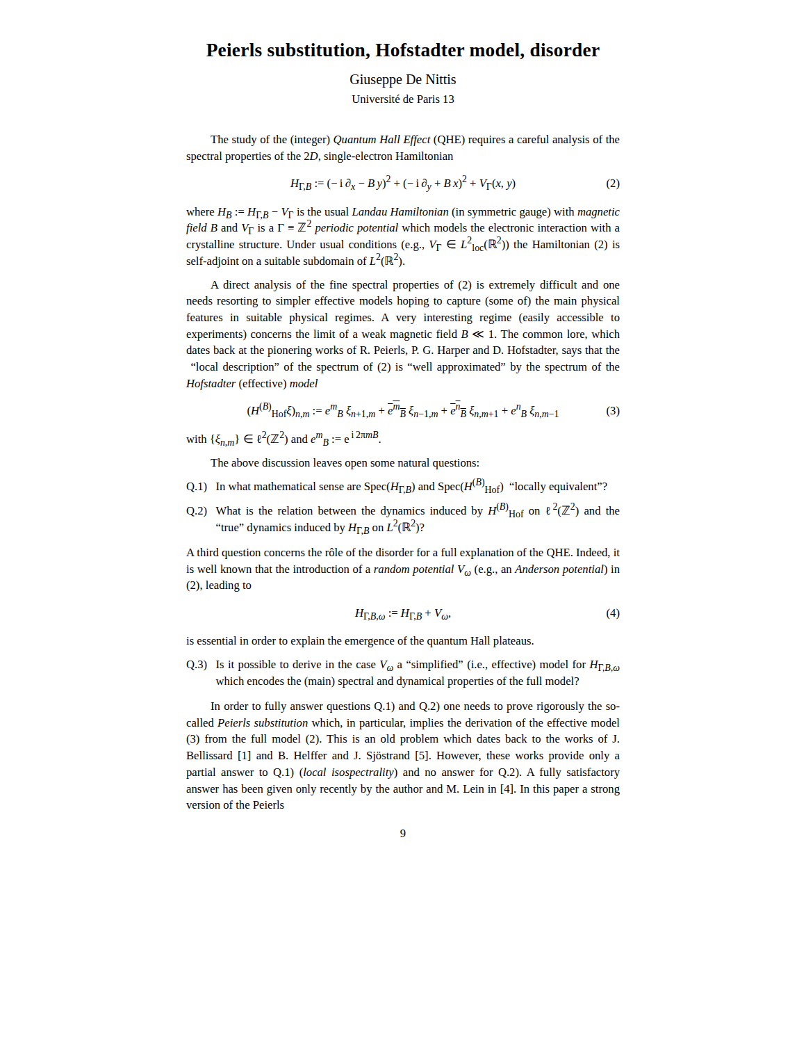Peierls substitution, Hofstadter model, disorder
Giuseppe De Nittis
Université de Paris 13
The study of the (integer) Quantum Hall Effect (QHE) requires a careful analysis of the spectral properties of the 2D, single-electron Hamiltonian
HΓ,B := (− i ∂x − B y)2 + (− i ∂y + B x)2 + VΓ(x, y) (2)
where HB := HΓ,B − VΓ is the usual Landau Hamiltonian (in symmetric gauge) with magnetic field B and VΓ is a Γ ≡ ℤ2 periodic potential which models the electronic interaction with a crystalline structure. Under usual conditions (e.g., VΓ ∈ L2loc(ℝ2)) the Hamiltonian (2) is self-adjoint on a suitable subdomain of L2(ℝ2).
A direct analysis of the fine spectral properties of (2) is extremely difficult and one needs resorting to simpler effective models hoping to capture (some of) the main physical features in suitable physical regimes. A very interesting regime (easily accessible to experiments) concerns the limit of a weak magnetic field B ≪ 1. The common lore, which dates back at the pionering works of R. Peierls, P. G. Harper and D. Hofstadter, says that the “local description” of the spectrum of (2) is “well approximated” by the spectrum of the Hofstadter (effective) model
(H(B)Hofξ)n,m := emB ξn+1,m + emB ξn−1,m + enB ξn,m+1 + enB ξn,m−1 (3)
with {ξn,m} ∈ ℓ2(ℤ2) and emB := e i 2πmB.
The above discussion leaves open some natural questions:
Q.1)
In what mathematical sense are Spec(HΓ,B) and Spec(H(B)Hof) “locally equivalent”?
Q.2)
What is the relation between the dynamics induced by H(B)Hof on ℓ2(ℤ2) and the “true” dynamics induced by HΓ,B on L2(ℝ2)?
A third question concerns the rôle of the disorder for a full explanation of the QHE. Indeed, it is well known that the introduction of a random potential Vω (e.g., an Anderson potential) in (2), leading to
HΓ,B,ω := HΓ,B + Vω, (4)
is essential in order to explain the emergence of the quantum Hall plateaus.
Q.3)
Is it possible to derive in the case Vω a “simplified” (i.e., effective) model for HΓ,B,ω which encodes the (main) spectral and dynamical properties of the full model?
In order to fully answer questions Q.1) and Q.2) one needs to prove rigorously the so-called Peierls substitution which, in particular, implies the derivation of the effective model (3) from the full model (2). This is an old problem which dates back to the works of J. Bellissard [1] and B. Helffer and J. Sjöstrand [5]. However, these works provide only a partial answer to Q.1) (local isospectrality) and no answer for Q.2). A fully satisfactory answer has been given only recently by the author and M. Lein in [4]. In this paper a strong version of the Peierls
9